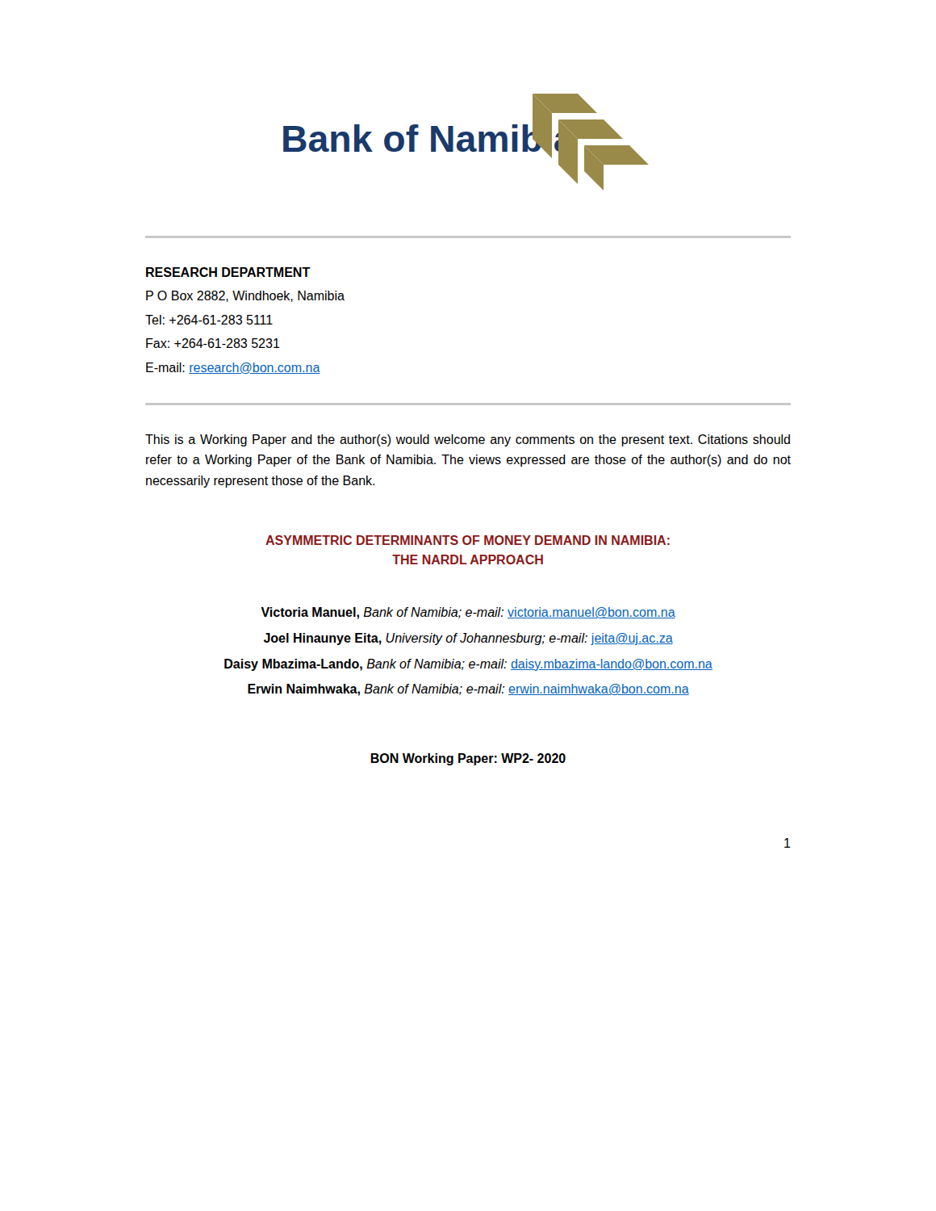Bank of Namibia
RESEARCH DEPARTMENT
P O Box 2882, Windhoek, Namibia
Tel: +264-61-283 5111
Fax: +264-61-283 5231
E-mail: research@bon.com.na
This is a Working Paper and the author(s) would welcome any comments on the present text. Citations should refer to a Working Paper of the Bank of Namibia. The views expressed are those of the author(s) and do not necessarily represent those of the Bank.
ASYMMETRIC DETERMINANTS OF MONEY DEMAND IN NAMIBIA:
THE NARDL APPROACH
Victoria Manuel, Bank of Namibia; e-mail: victoria.manuel@bon.com.na
Joel Hinaunye Eita, University of Johannesburg; e-mail: jeita@uj.ac.za
Daisy Mbazima-Lando, Bank of Namibia; e-mail: daisy.mbazima-lando@bon.com.na
Erwin Naimhwaka, Bank of Namibia; e-mail: erwin.naimhwaka@bon.com.na
BON Working Paper: WP2- 2020
1